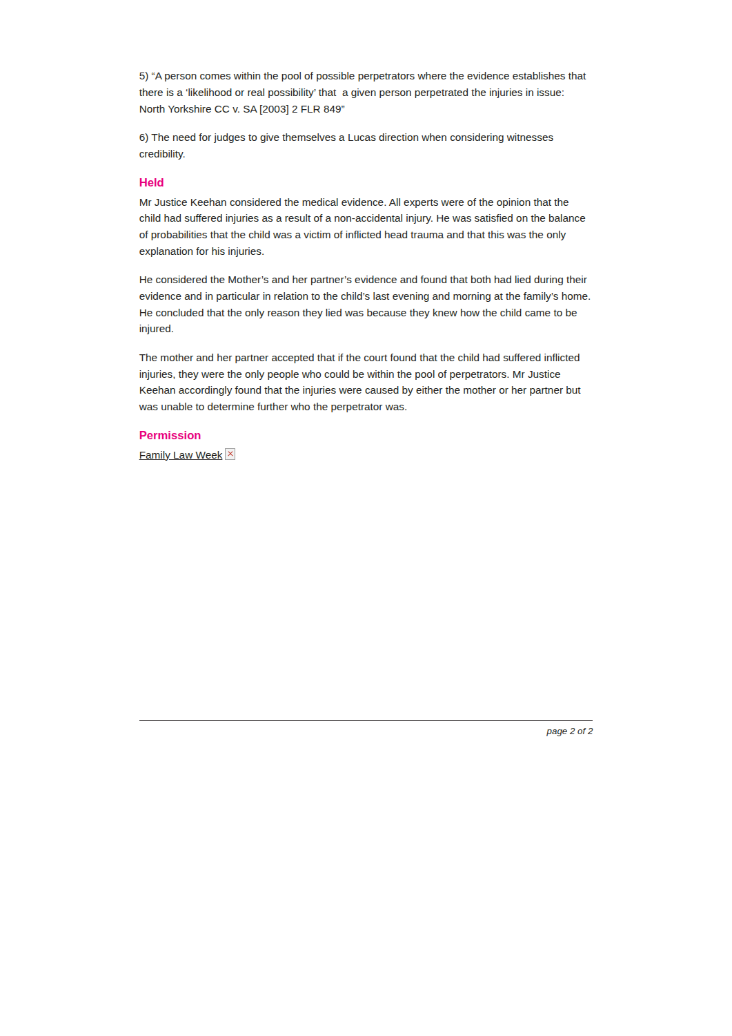5) “A person comes within the pool of possible perpetrators where the evidence establishes that there is a ‘likelihood or real possibility’ that a given person perpetrated the injuries in issue: North Yorkshire CC v. SA [2003] 2 FLR 849”
6) The need for judges to give themselves a Lucas direction when considering witnesses credibility.
Held
Mr Justice Keehan considered the medical evidence. All experts were of the opinion that the child had suffered injuries as a result of a non-accidental injury. He was satisfied on the balance of probabilities that the child was a victim of inflicted head trauma and that this was the only explanation for his injuries.
He considered the Mother’s and her partner’s evidence and found that both had lied during their evidence and in particular in relation to the child’s last evening and morning at the family’s home. He concluded that the only reason they lied was because they knew how the child came to be injured.
The mother and her partner accepted that if the court found that the child had suffered inflicted injuries, they were the only people who could be within the pool of perpetrators. Mr Justice Keehan accordingly found that the injuries were caused by either the mother or her partner but was unable to determine further who the perpetrator was.
Permission
Family Law Week
page 2 of 2